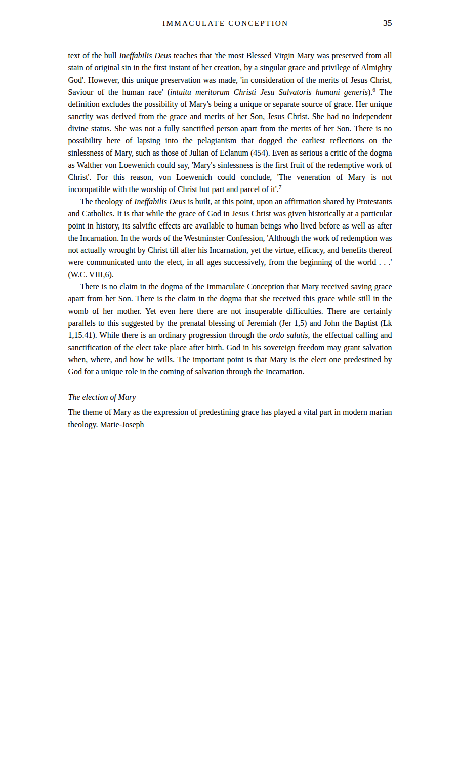Immaculate Conception 35
text of the bull Ineffabilis Deus teaches that 'the most Blessed Virgin Mary was preserved from all stain of original sin in the first instant of her creation, by a singular grace and privilege of Almighty God'. However, this unique preservation was made, 'in consideration of the merits of Jesus Christ, Saviour of the human race' (intuitu meritorum Christi Jesu Salvatoris humani generis).6 The definition excludes the possibility of Mary's being a unique or separate source of grace. Her unique sanctity was derived from the grace and merits of her Son, Jesus Christ. She had no independent divine status. She was not a fully sanctified person apart from the merits of her Son. There is no possibility here of lapsing into the pelagianism that dogged the earliest reflections on the sinlessness of Mary, such as those of Julian of Eclanum (454). Even as serious a critic of the dogma as Walther von Loewenich could say, 'Mary's sinlessness is the first fruit of the redemptive work of Christ'. For this reason, von Loewenich could conclude, 'The veneration of Mary is not incompatible with the worship of Christ but part and parcel of it'.7
The theology of Ineffabilis Deus is built, at this point, upon an affirmation shared by Protestants and Catholics. It is that while the grace of God in Jesus Christ was given historically at a particular point in history, its salvific effects are available to human beings who lived before as well as after the Incarnation. In the words of the Westminster Confession, 'Although the work of redemption was not actually wrought by Christ till after his Incarnation, yet the virtue, efficacy, and benefits thereof were communicated unto the elect, in all ages successively, from the beginning of the world . . .' (W.C. VIII,6).
There is no claim in the dogma of the Immaculate Conception that Mary received saving grace apart from her Son. There is the claim in the dogma that she received this grace while still in the womb of her mother. Yet even here there are not insuperable difficulties. There are certainly parallels to this suggested by the prenatal blessing of Jeremiah (Jer 1,5) and John the Baptist (Lk 1,15.41). While there is an ordinary progression through the ordo salutis, the effectual calling and sanctification of the elect take place after birth. God in his sovereign freedom may grant salvation when, where, and how he wills. The important point is that Mary is the elect one predestined by God for a unique role in the coming of salvation through the Incarnation.
The election of Mary
The theme of Mary as the expression of predestining grace has played a vital part in modern marian theology. Marie-Joseph